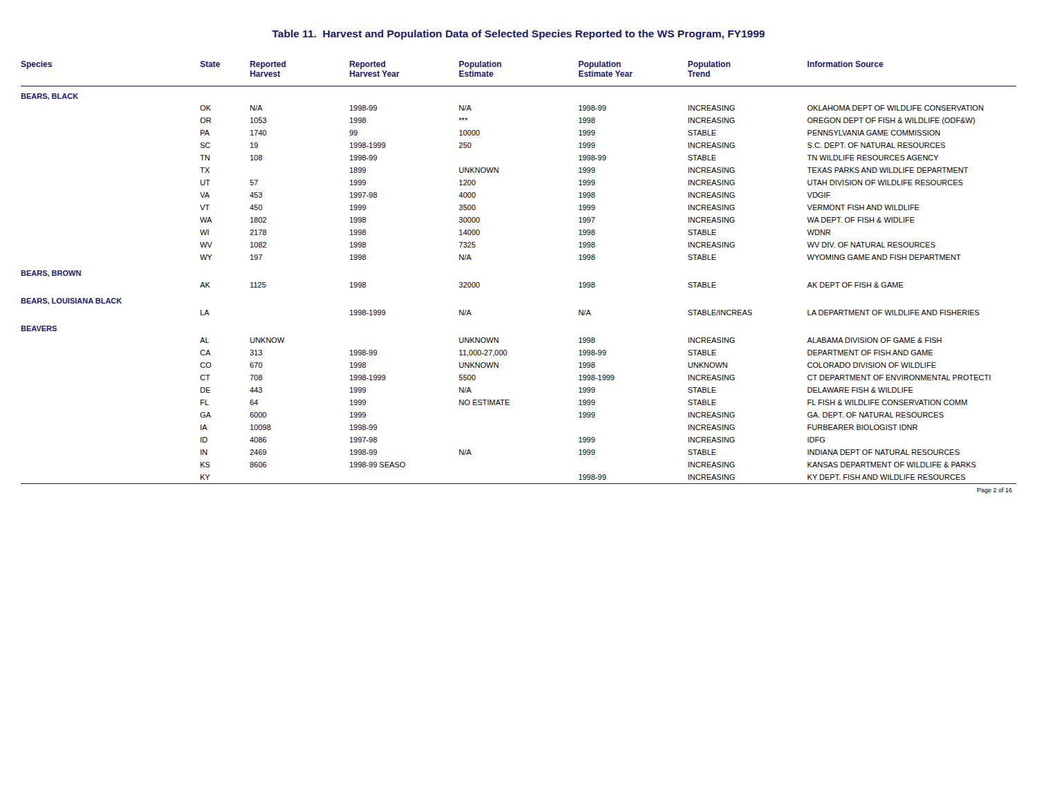Table 11. Harvest and Population Data of Selected Species Reported to the WS Program, FY1999
| Species | State | Reported Harvest | Reported Harvest Year | Population Estimate | Population Estimate Year | Population Trend | Information Source |
| --- | --- | --- | --- | --- | --- | --- | --- |
| BEARS, BLACK |
| | OK | N/A | 1998-99 | N/A | 1998-99 | INCREASING | OKLAHOMA DEPT OF WILDLIFE CONSERVATION |
| | OR | 1053 | 1998 | *** | 1998 | INCREASING | OREGON DEPT OF FISH & WILDLIFE (ODF&W) |
| | PA | 1740 | 99 | 10000 | 1999 | STABLE | PENNSYLVANIA GAME COMMISSION |
| | SC | 19 | 1998-1999 | 250 | 1999 | INCREASING | S.C. DEPT. OF NATURAL RESOURCES |
| | TN | 108 | 1998-99 | | 1998-99 | STABLE | TN WILDLIFE RESOURCES AGENCY |
| | TX | | 1899 | UNKNOWN | 1999 | INCREASING | TEXAS PARKS AND WILDLIFE DEPARTMENT |
| | UT | 57 | 1999 | 1200 | 1999 | INCREASING | UTAH DIVISION OF WILDLIFE RESOURCES |
| | VA | 453 | 1997-98 | 4000 | 1998 | INCREASING | VDGIF |
| | VT | 450 | 1999 | 3500 | 1999 | INCREASING | VERMONT FISH AND WILDLIFE |
| | WA | 1802 | 1998 | 30000 | 1997 | INCREASING | WA DEPT. OF FISH & WIDLIFE |
| | WI | 2178 | 1998 | 14000 | 1998 | STABLE | WDNR |
| | WV | 1082 | 1998 | 7325 | 1998 | INCREASING | WV DIV. OF NATURAL RESOURCES |
| | WY | 197 | 1998 | N/A | 1998 | STABLE | WYOMING GAME AND FISH DEPARTMENT |
| BEARS, BROWN |
| | AK | 1125 | 1998 | 32000 | 1998 | STABLE | AK DEPT OF FISH & GAME |
| BEARS, LOUISIANA BLACK |
| | LA | | 1998-1999 | N/A | N/A | STABLE/INCREAS | LA DEPARTMENT OF WILDLIFE AND FISHERIES |
| BEAVERS |
| | AL | UNKNOW | | UNKNOWN | 1998 | INCREASING | ALABAMA DIVISION OF GAME & FISH |
| | CA | 313 | 1998-99 | 11,000-27,000 | 1998-99 | STABLE | DEPARTMENT OF FISH AND GAME |
| | CO | 670 | 1998 | UNKNOWN | 1998 | UNKNOWN | COLORADO DIVISION OF WILDLIFE |
| | CT | 708 | 1998-1999 | 5500 | 1998-1999 | INCREASING | CT DEPARTMENT OF ENVIRONMENTAL PROTECTI |
| | DE | 443 | 1999 | N/A | 1999 | STABLE | DELAWARE FISH & WILDLIFE |
| | FL | 64 | 1999 | NO ESTIMATE | 1999 | STABLE | FL FISH & WILDLIFE CONSERVATION COMM |
| | GA | 6000 | 1999 | | 1999 | INCREASING | GA. DEPT. OF NATURAL RESOURCES |
| | IA | 10098 | 1998-99 | | | INCREASING | FURBEARER BIOLOGIST IDNR |
| | ID | 4086 | 1997-98 | | 1999 | INCREASING | IDFG |
| | IN | 2469 | 1998-99 | N/A | 1999 | STABLE | INDIANA DEPT OF NATURAL RESOURCES |
| | KS | 8606 | 1998-99 SEASO | | | INCREASING | KANSAS DEPARTMENT OF WILDLIFE & PARKS |
| | KY | | | | 1998-99 | INCREASING | KY DEPT. FISH AND WILDLIFE RESOURCES |
| Page 2 of 16 |